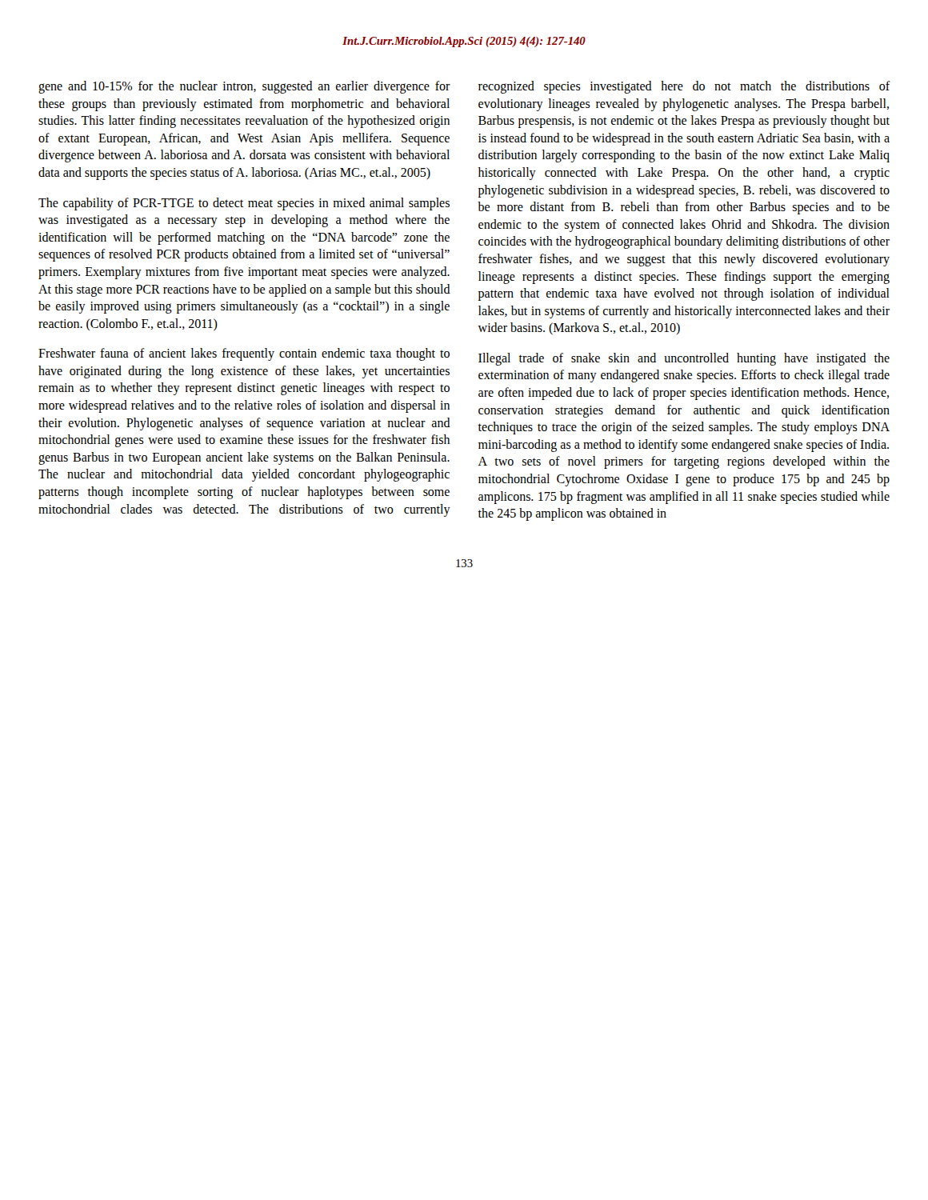Int.J.Curr.Microbiol.App.Sci (2015) 4(4): 127-140
gene and 10-15% for the nuclear intron, suggested an earlier divergence for these groups than previously estimated from morphometric and behavioral studies. This latter finding necessitates reevaluation of the hypothesized origin of extant European, African, and West Asian Apis mellifera. Sequence divergence between A. laboriosa and A. dorsata was consistent with behavioral data and supports the species status of A. laboriosa. (Arias MC., et.al., 2005)
The capability of PCR-TTGE to detect meat species in mixed animal samples was investigated as a necessary step in developing a method where the identification will be performed matching on the “DNA barcode” zone the sequences of resolved PCR products obtained from a limited set of “universal” primers. Exemplary mixtures from five important meat species were analyzed. At this stage more PCR reactions have to be applied on a sample but this should be easily improved using primers simultaneously (as a “cocktail”) in a single reaction. (Colombo F., et.al., 2011)
Freshwater fauna of ancient lakes frequently contain endemic taxa thought to have originated during the long existence of these lakes, yet uncertainties remain as to whether they represent distinct genetic lineages with respect to more widespread relatives and to the relative roles of isolation and dispersal in their evolution. Phylogenetic analyses of sequence variation at nuclear and mitochondrial genes were used to examine these issues for the freshwater fish genus Barbus in two European ancient lake systems on the Balkan Peninsula. The nuclear and mitochondrial data yielded concordant phylogeographic patterns though incomplete sorting of nuclear haplotypes between some mitochondrial clades was detected. The distributions of two currently recognized species investigated here do not match the distributions of evolutionary lineages revealed by phylogenetic analyses. The Prespa barbell, Barbus prespensis, is not endemic ot the lakes Prespa as previously thought but is instead found to be widespread in the south eastern Adriatic Sea basin, with a distribution largely corresponding to the basin of the now extinct Lake Maliq historically connected with Lake Prespa. On the other hand, a cryptic phylogenetic subdivision in a widespread species, B. rebeli, was discovered to be more distant from B. rebeli than from other Barbus species and to be endemic to the system of connected lakes Ohrid and Shkodra. The division coincides with the hydrogeographical boundary delimiting distributions of other freshwater fishes, and we suggest that this newly discovered evolutionary lineage represents a distinct species. These findings support the emerging pattern that endemic taxa have evolved not through isolation of individual lakes, but in systems of currently and historically interconnected lakes and their wider basins. (Markova S., et.al., 2010)
Illegal trade of snake skin and uncontrolled hunting have instigated the extermination of many endangered snake species. Efforts to check illegal trade are often impeded due to lack of proper species identification methods. Hence, conservation strategies demand for authentic and quick identification techniques to trace the origin of the seized samples. The study employs DNA mini-barcoding as a method to identify some endangered snake species of India. A two sets of novel primers for targeting regions developed within the mitochondrial Cytochrome Oxidase I gene to produce 175 bp and 245 bp amplicons. 175 bp fragment was amplified in all 11 snake species studied while the 245 bp amplicon was obtained in
133